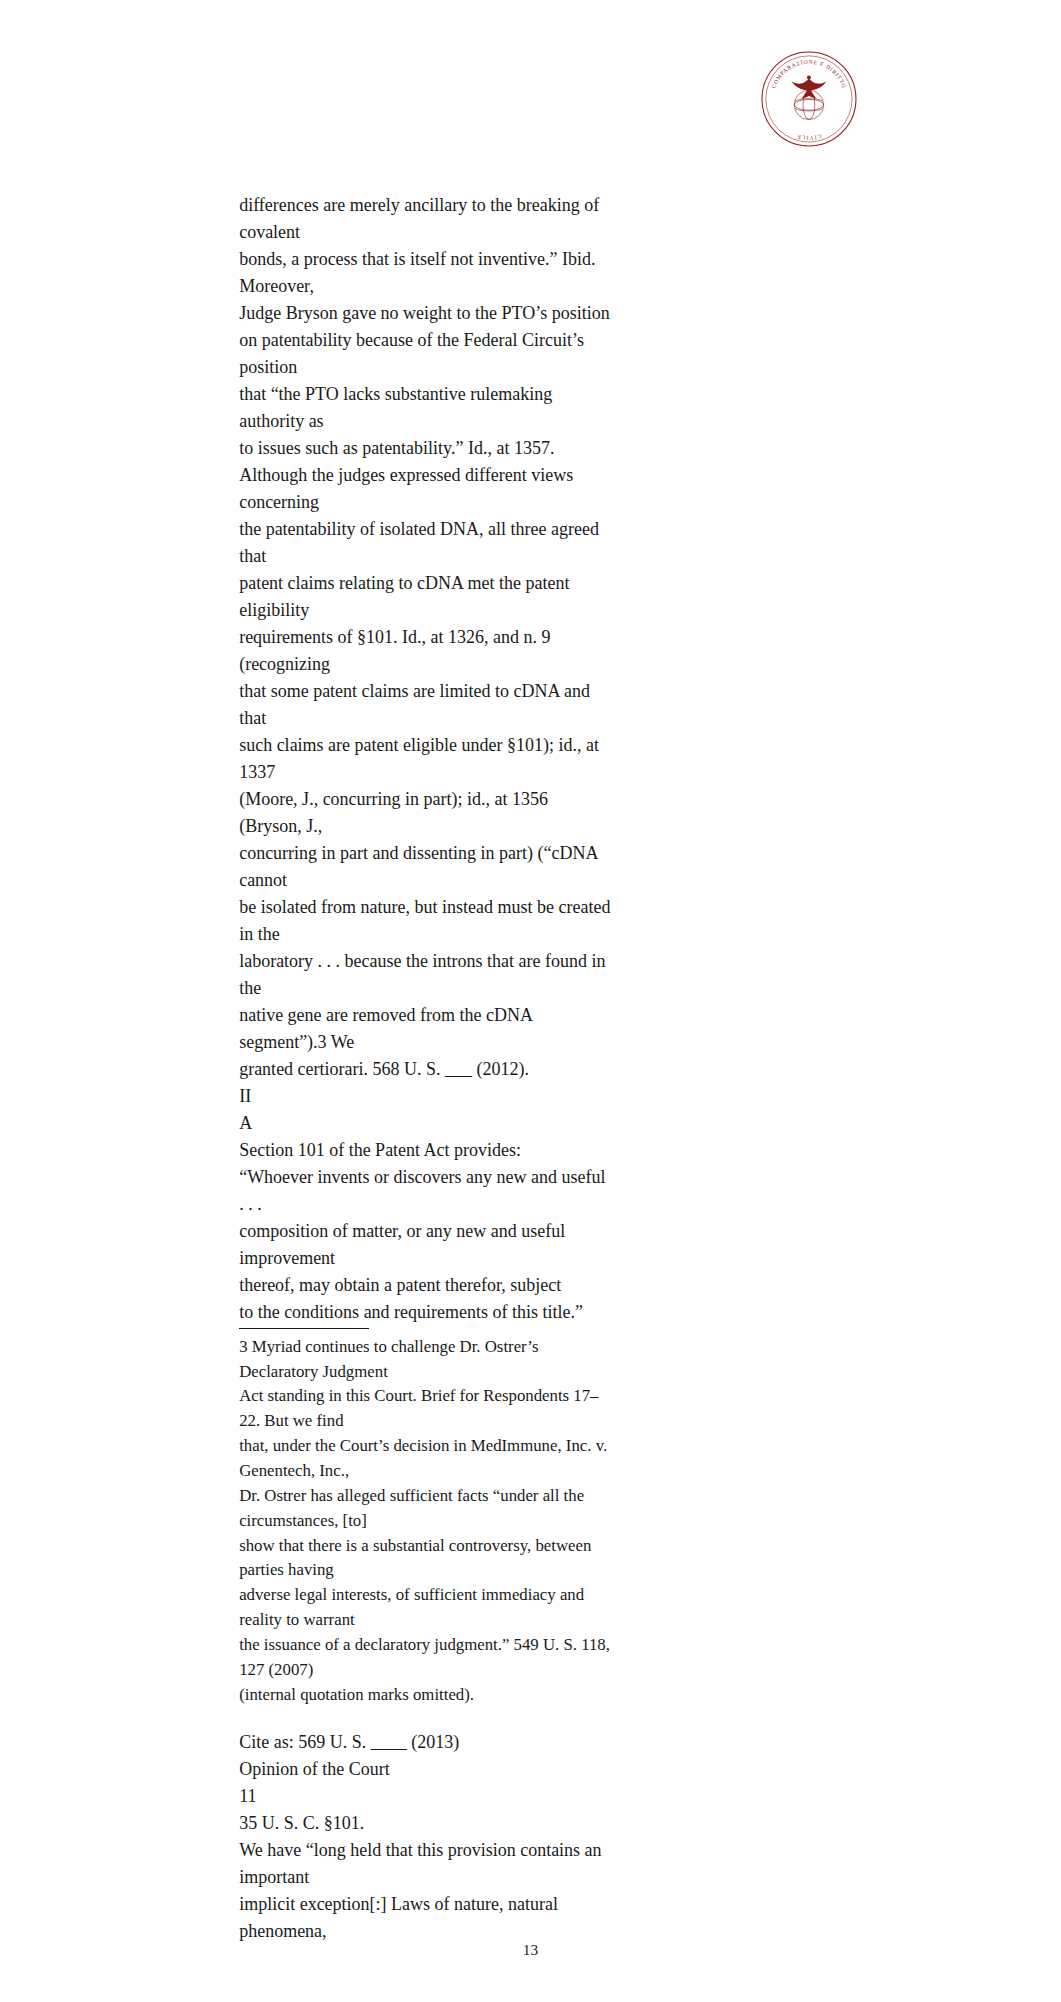COMPARAZIONE E DIRITTO CIVILE
differences are merely ancillary to the breaking of covalent
bonds, a process that is itself not inventive.” Ibid. Moreover,
Judge Bryson gave no weight to the PTO’s position
on patentability because of the Federal Circuit’s position
that “the PTO lacks substantive rulemaking authority as
to issues such as patentability.” Id., at 1357.
Although the judges expressed different views concerning
the patentability of isolated DNA, all three agreed that
patent claims relating to cDNA met the patent eligibility
requirements of §101. Id., at 1326, and n. 9 (recognizing
that some patent claims are limited to cDNA and that
such claims are patent eligible under §101); id., at 1337
(Moore, J., concurring in part); id., at 1356 (Bryson, J.,
concurring in part and dissenting in part) (“cDNA cannot
be isolated from nature, but instead must be created in the
laboratory . . . because the introns that are found in the
native gene are removed from the cDNA segment”).3 We
granted certiorari. 568 U. S. ___ (2012).
II
A
Section 101 of the Patent Act provides:
“Whoever invents or discovers any new and useful . . .
composition of matter, or any new and useful improvement
thereof, may obtain a patent therefor, subject
to the conditions and requirements of this title.”
3 Myriad continues to challenge Dr. Ostrer’s Declaratory Judgment
Act standing in this Court. Brief for Respondents 17–22. But we find
that, under the Court’s decision in MedImmune, Inc. v. Genentech, Inc.,
Dr. Ostrer has alleged sufficient facts “under all the circumstances, [to]
show that there is a substantial controversy, between parties having
adverse legal interests, of sufficient immediacy and reality to warrant
the issuance of a declaratory judgment.” 549 U. S. 118, 127 (2007)
(internal quotation marks omitted).
Cite as: 569 U. S. ____ (2013)
Opinion of the Court
11
35 U. S. C. §101.
We have “long held that this provision contains an important
implicit exception[:] Laws of nature, natural phenomena,
13